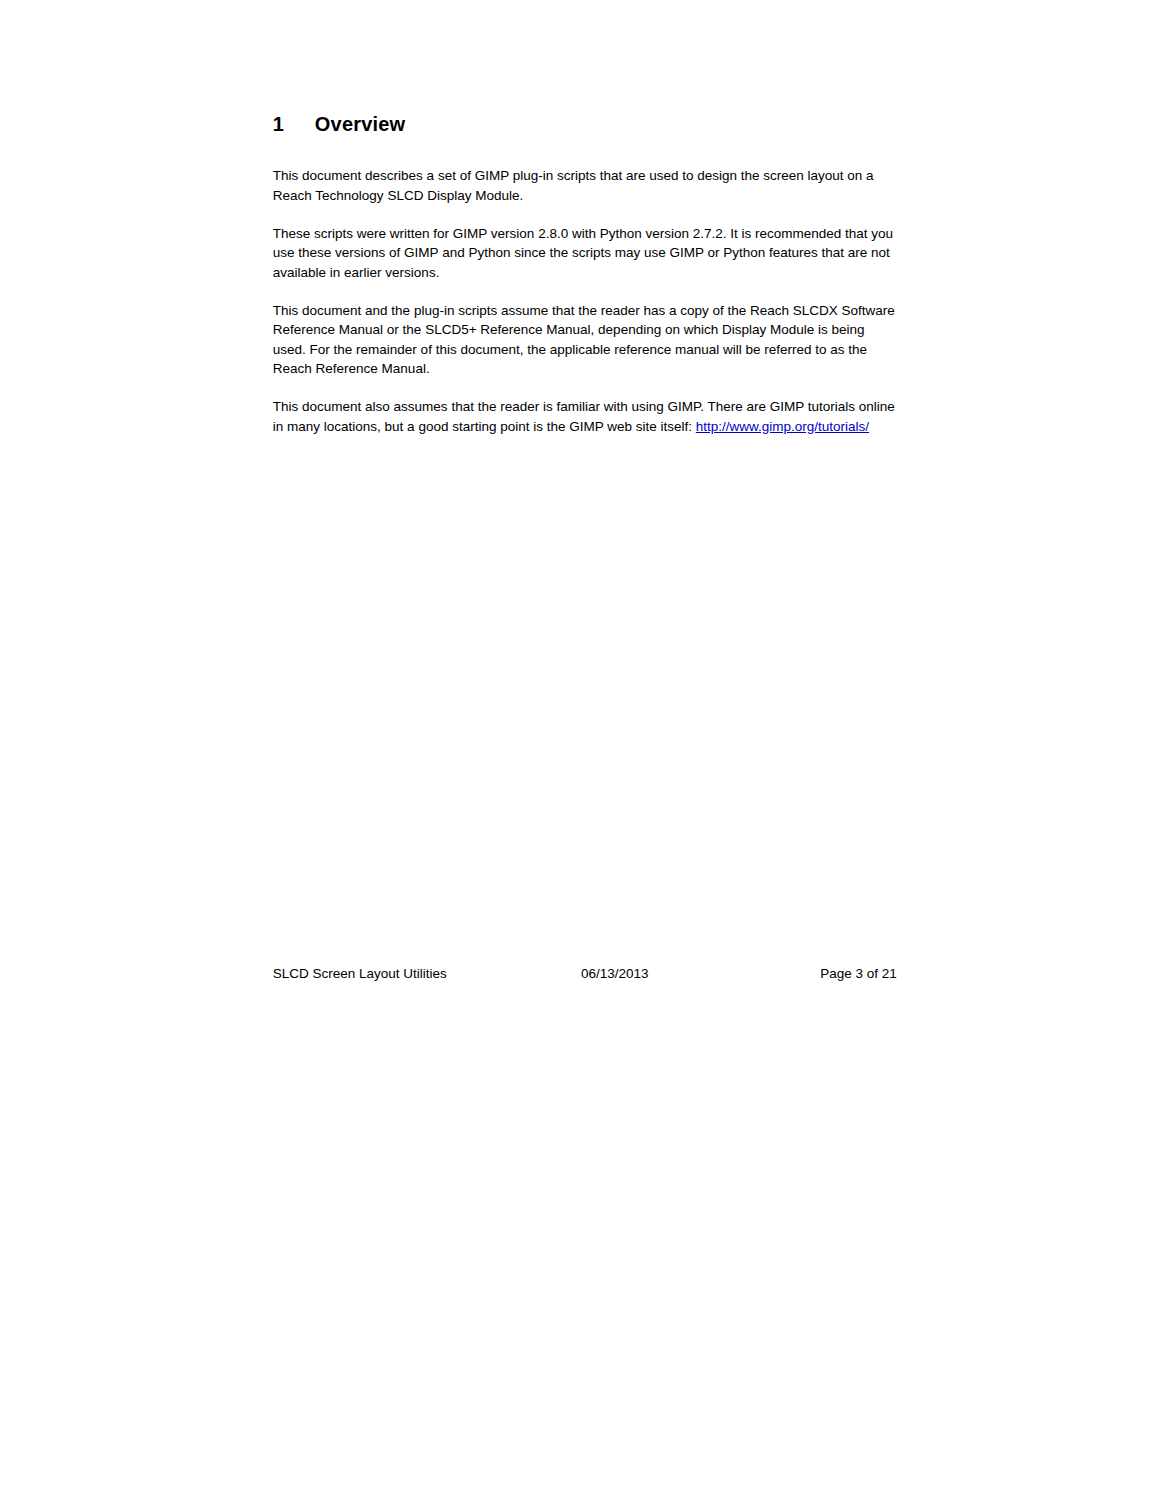1 Overview
This document describes a set of GIMP plug-in scripts that are used to design the screen layout on a Reach Technology SLCD Display Module.
These scripts were written for GIMP version 2.8.0 with Python version 2.7.2. It is recommended that you use these versions of GIMP and Python since the scripts may use GIMP or Python features that are not available in earlier versions.
This document and the plug-in scripts assume that the reader has a copy of the Reach SLCDX Software Reference Manual or the SLCD5+ Reference Manual, depending on which Display Module is being used. For the remainder of this document, the applicable reference manual will be referred to as the Reach Reference Manual.
This document also assumes that the reader is familiar with using GIMP. There are GIMP tutorials online in many locations, but a good starting point is the GIMP web site itself: http://www.gimp.org/tutorials/
SLCD Screen Layout Utilities
06/13/2013
Page 3 of 21